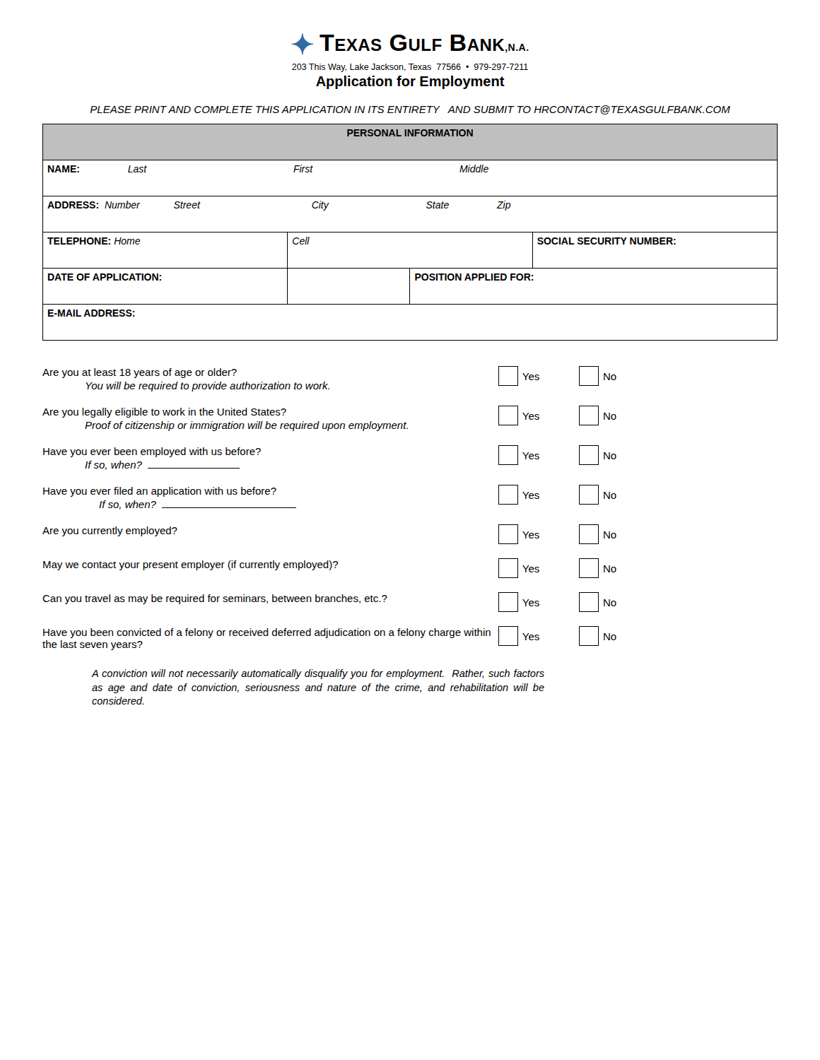✦Texas Gulf Bank,N.A.
203 This Way, Lake Jackson, Texas 77566 • 979-297-7211
Application for Employment
PLEASE PRINT AND COMPLETE THIS APPLICATION IN ITS ENTIRETY AND SUBMIT TO HRCONTACT@TEXASGULFBANK.COM
| PERSONAL INFORMATION |
| --- |
| NAME: Last First Middle |
| ADDRESS: Number Street City State Zip |
| TELEPHONE: Home | Cell | SOCIAL SECURITY NUMBER: |
| DATE OF APPLICATION: | | POSITION APPLIED FOR: |
| E-MAIL ADDRESS: |
| Are you at least 18 years of age or older? You will be required to provide authorization to work. | Yes No |
| Are you legally eligible to work in the United States? Proof of citizenship or immigration will be required upon employment. | Yes No |
| Have you ever been employed with us before? If so, when? | Yes No |
| Have you ever filed an application with us before? If so, when? | Yes No |
| Are you currently employed? | Yes No |
| May we contact your present employer (if currently employed)? | Yes No |
| Can you travel as may be required for seminars, between branches, etc.? | Yes No |
| Have you been convicted of a felony or received deferred adjudication on a felony charge within the last seven years? | Yes No |
A conviction will not necessarily automatically disqualify you for employment. Rather, such factors as age and date of conviction, seriousness and nature of the crime, and rehabilitation will be considered.